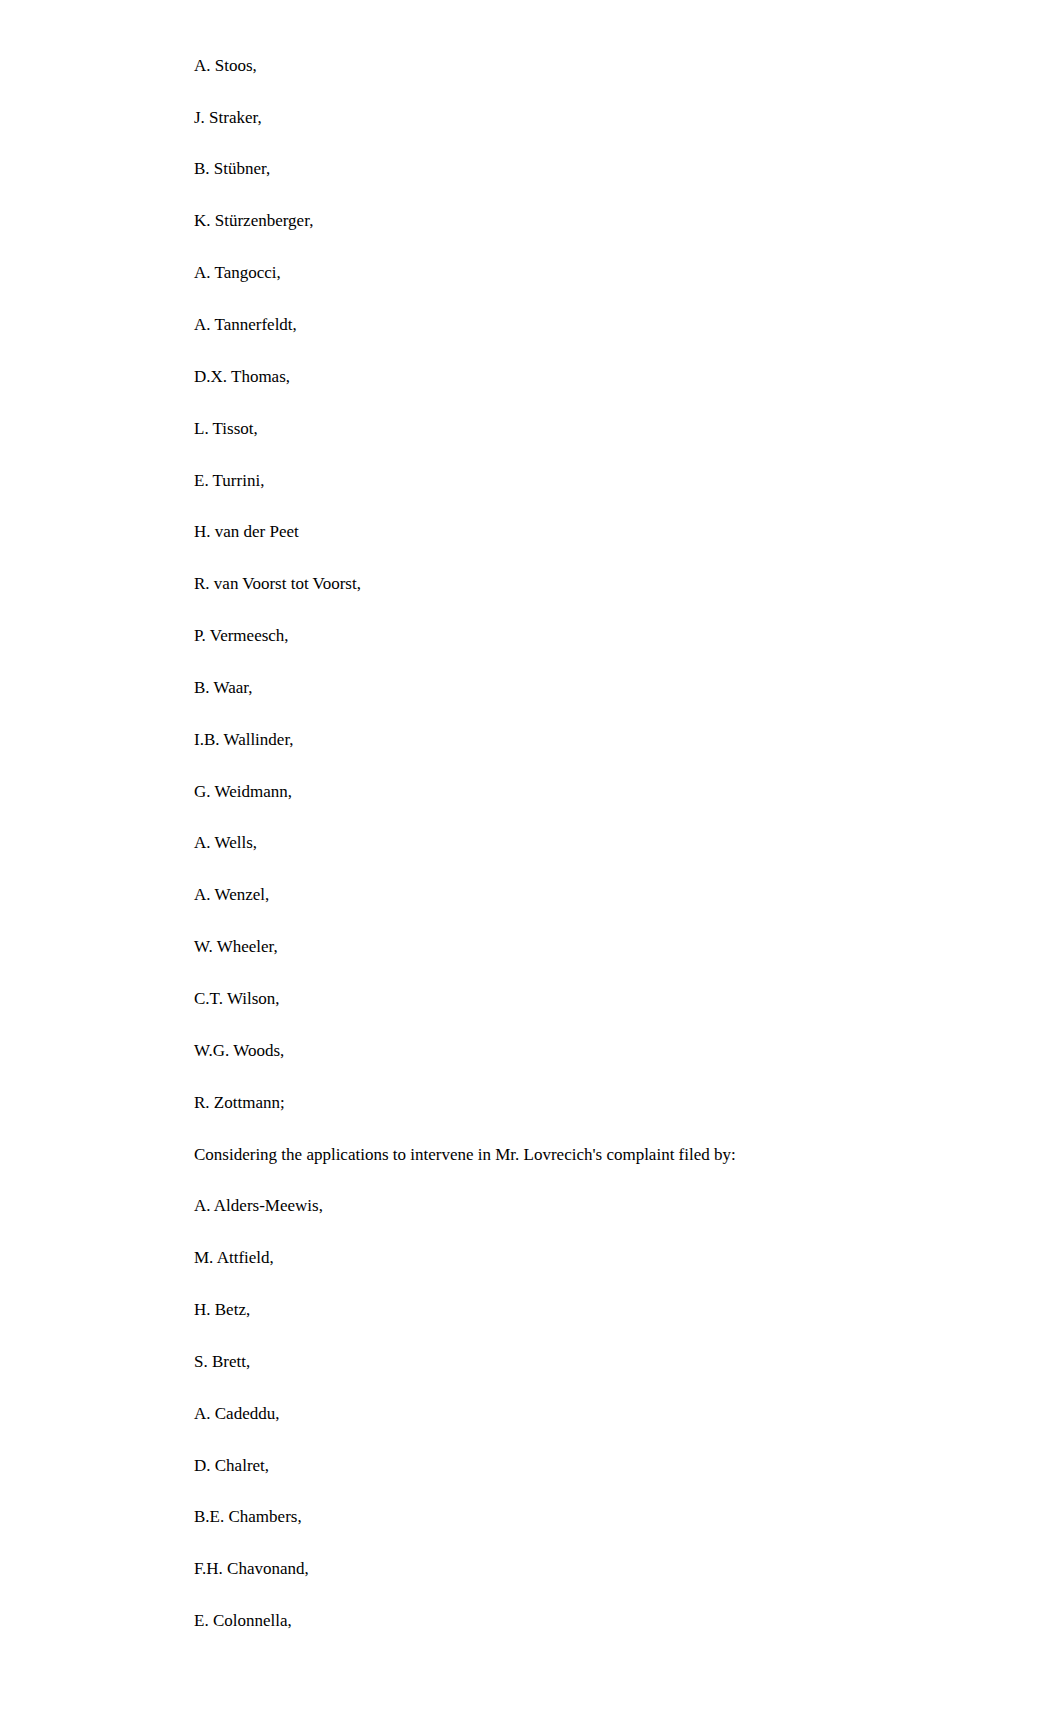A. Stoos,
J. Straker,
B. Stübner,
K. Stürzenberger,
A. Tangocci,
A. Tannerfeldt,
D.X. Thomas,
L. Tissot,
E. Turrini,
H. van der Peet
R. van Voorst tot Voorst,
P. Vermeesch,
B. Waar,
I.B. Wallinder,
G. Weidmann,
A. Wells,
A. Wenzel,
W. Wheeler,
C.T. Wilson,
W.G. Woods,
R. Zottmann;
Considering the applications to intervene in Mr. Lovrecich's complaint filed by:
A. Alders-Meewis,
M. Attfield,
H. Betz,
S. Brett,
A. Cadeddu,
D. Chalret,
B.E. Chambers,
F.H. Chavonand,
E. Colonnella,